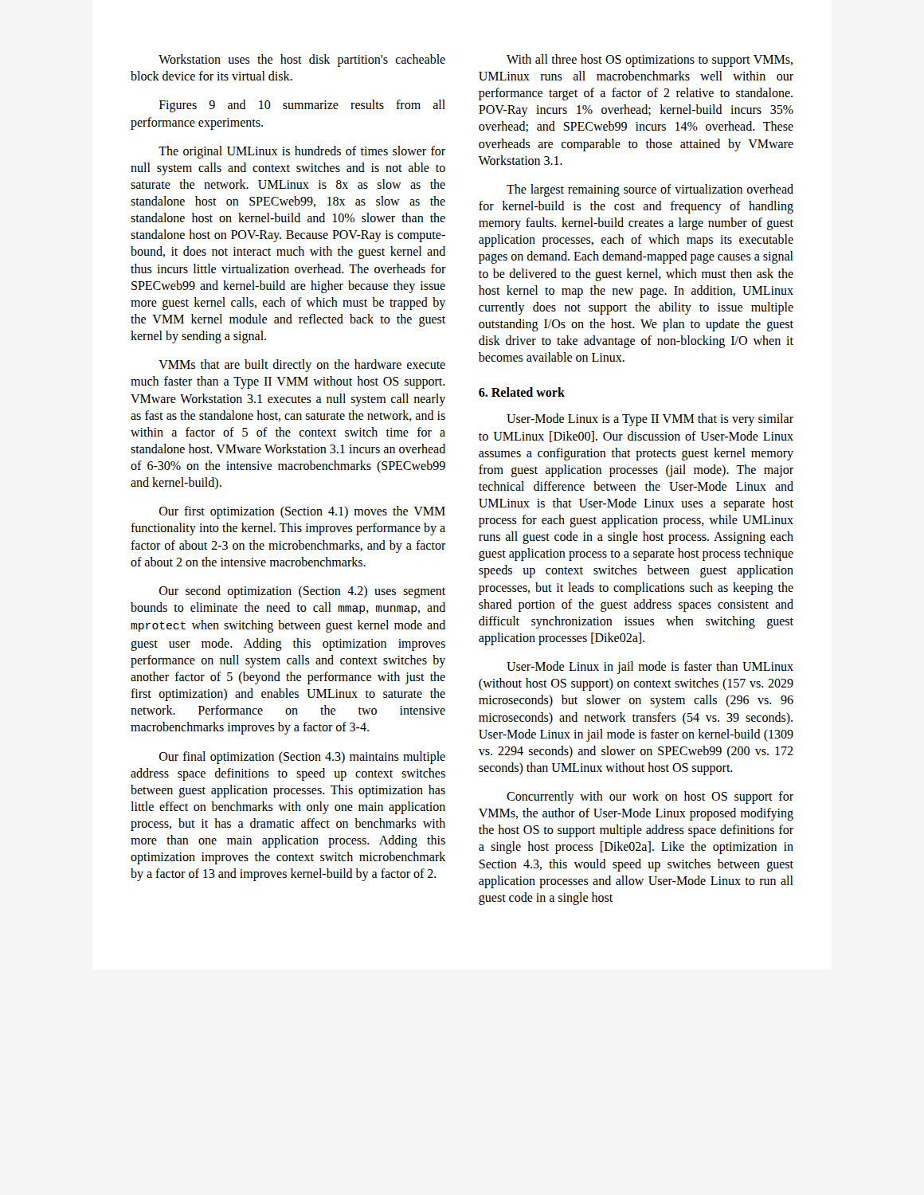Workstation uses the host disk partition's cacheable block device for its virtual disk.
Figures 9 and 10 summarize results from all performance experiments.
The original UMLinux is hundreds of times slower for null system calls and context switches and is not able to saturate the network. UMLinux is 8x as slow as the standalone host on SPECweb99, 18x as slow as the standalone host on kernel-build and 10% slower than the standalone host on POV-Ray. Because POV-Ray is compute-bound, it does not interact much with the guest kernel and thus incurs little virtualization overhead. The overheads for SPECweb99 and kernel-build are higher because they issue more guest kernel calls, each of which must be trapped by the VMM kernel module and reflected back to the guest kernel by sending a signal.
VMMs that are built directly on the hardware execute much faster than a Type II VMM without host OS support. VMware Workstation 3.1 executes a null system call nearly as fast as the standalone host, can saturate the network, and is within a factor of 5 of the context switch time for a standalone host. VMware Workstation 3.1 incurs an overhead of 6-30% on the intensive macrobenchmarks (SPECweb99 and kernel-build).
Our first optimization (Section 4.1) moves the VMM functionality into the kernel. This improves performance by a factor of about 2-3 on the microbenchmarks, and by a factor of about 2 on the intensive macrobenchmarks.
Our second optimization (Section 4.2) uses segment bounds to eliminate the need to call mmap, munmap, and mprotect when switching between guest kernel mode and guest user mode. Adding this optimization improves performance on null system calls and context switches by another factor of 5 (beyond the performance with just the first optimization) and enables UMLinux to saturate the network. Performance on the two intensive macrobenchmarks improves by a factor of 3-4.
Our final optimization (Section 4.3) maintains multiple address space definitions to speed up context switches between guest application processes. This optimization has little effect on benchmarks with only one main application process, but it has a dramatic affect on benchmarks with more than one main application process. Adding this optimization improves the context switch microbenchmark by a factor of 13 and improves kernel-build by a factor of 2.
With all three host OS optimizations to support VMMs, UMLinux runs all macrobenchmarks well within our performance target of a factor of 2 relative to standalone. POV-Ray incurs 1% overhead; kernel-build incurs 35% overhead; and SPECweb99 incurs 14% overhead. These overheads are comparable to those attained by VMware Workstation 3.1.
The largest remaining source of virtualization overhead for kernel-build is the cost and frequency of handling memory faults. kernel-build creates a large number of guest application processes, each of which maps its executable pages on demand. Each demand-mapped page causes a signal to be delivered to the guest kernel, which must then ask the host kernel to map the new page. In addition, UMLinux currently does not support the ability to issue multiple outstanding I/Os on the host. We plan to update the guest disk driver to take advantage of non-blocking I/O when it becomes available on Linux.
6. Related work
User-Mode Linux is a Type II VMM that is very similar to UMLinux [Dike00]. Our discussion of User-Mode Linux assumes a configuration that protects guest kernel memory from guest application processes (jail mode). The major technical difference between the User-Mode Linux and UMLinux is that User-Mode Linux uses a separate host process for each guest application process, while UMLinux runs all guest code in a single host process. Assigning each guest application process to a separate host process technique speeds up context switches between guest application processes, but it leads to complications such as keeping the shared portion of the guest address spaces consistent and difficult synchronization issues when switching guest application processes [Dike02a].
User-Mode Linux in jail mode is faster than UMLinux (without host OS support) on context switches (157 vs. 2029 microseconds) but slower on system calls (296 vs. 96 microseconds) and network transfers (54 vs. 39 seconds). User-Mode Linux in jail mode is faster on kernel-build (1309 vs. 2294 seconds) and slower on SPECweb99 (200 vs. 172 seconds) than UMLinux without host OS support.
Concurrently with our work on host OS support for VMMs, the author of User-Mode Linux proposed modifying the host OS to support multiple address space definitions for a single host process [Dike02a]. Like the optimization in Section 4.3, this would speed up switches between guest application processes and allow User-Mode Linux to run all guest code in a single host